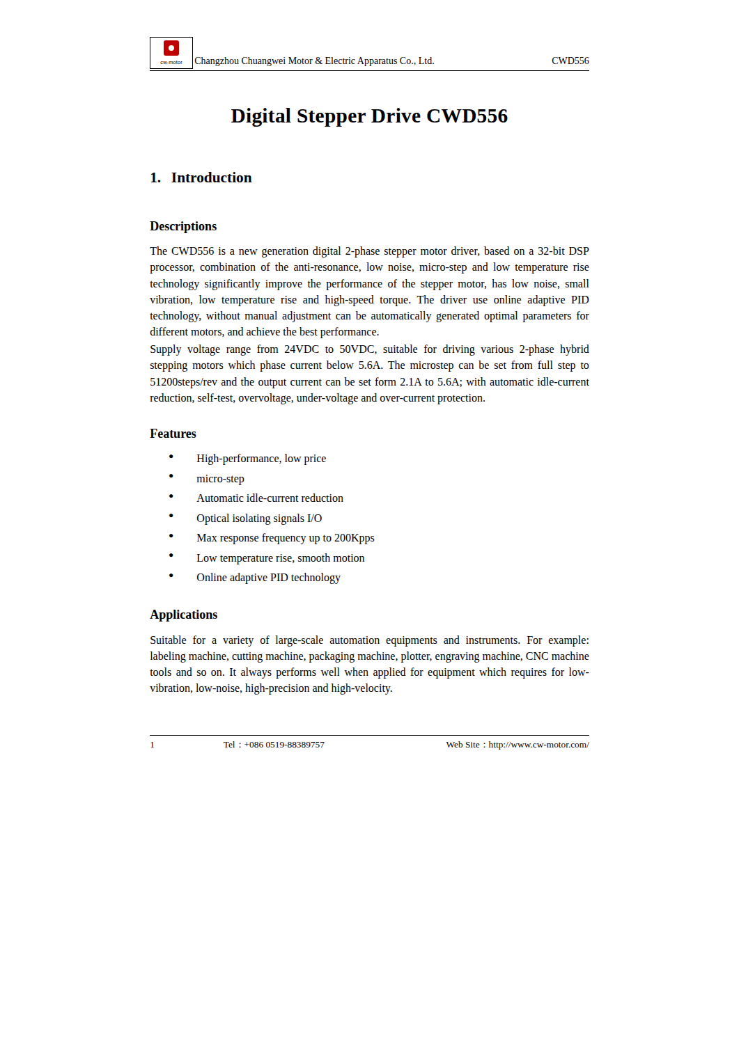cw-motor
Changzhou Chuangwei Motor & Electric Apparatus Co., Ltd.
CWD556
Digital Stepper Drive CWD556
1. Introduction
Descriptions
The CWD556 is a new generation digital 2-phase stepper motor driver, based on a 32-bit DSP processor, combination of the anti-resonance, low noise, micro-step and low temperature rise technology significantly improve the performance of the stepper motor, has low noise, small vibration, low temperature rise and high-speed torque. The driver use online adaptive PID technology, without manual adjustment can be automatically generated optimal parameters for different motors, and achieve the best performance.
Supply voltage range from 24VDC to 50VDC, suitable for driving various 2-phase hybrid stepping motors which phase current below 5.6A. The microstep can be set from full step to 51200steps/rev and the output current can be set form 2.1A to 5.6A; with automatic idle-current reduction, self-test, overvoltage, under-voltage and over-current protection.
Features
High-performance, low price
micro-step
Automatic idle-current reduction
Optical isolating signals I/O
Max response frequency up to 200Kpps
Low temperature rise, smooth motion
Online adaptive PID technology
Applications
Suitable for a variety of large-scale automation equipments and instruments. For example: labeling machine, cutting machine, packaging machine, plotter, engraving machine, CNC machine tools and so on. It always performs well when applied for equipment which requires for low-vibration, low-noise, high-precision and high-velocity.
1
Tel：+086 0519-88389757
Web Site：http://www.cw-motor.com/